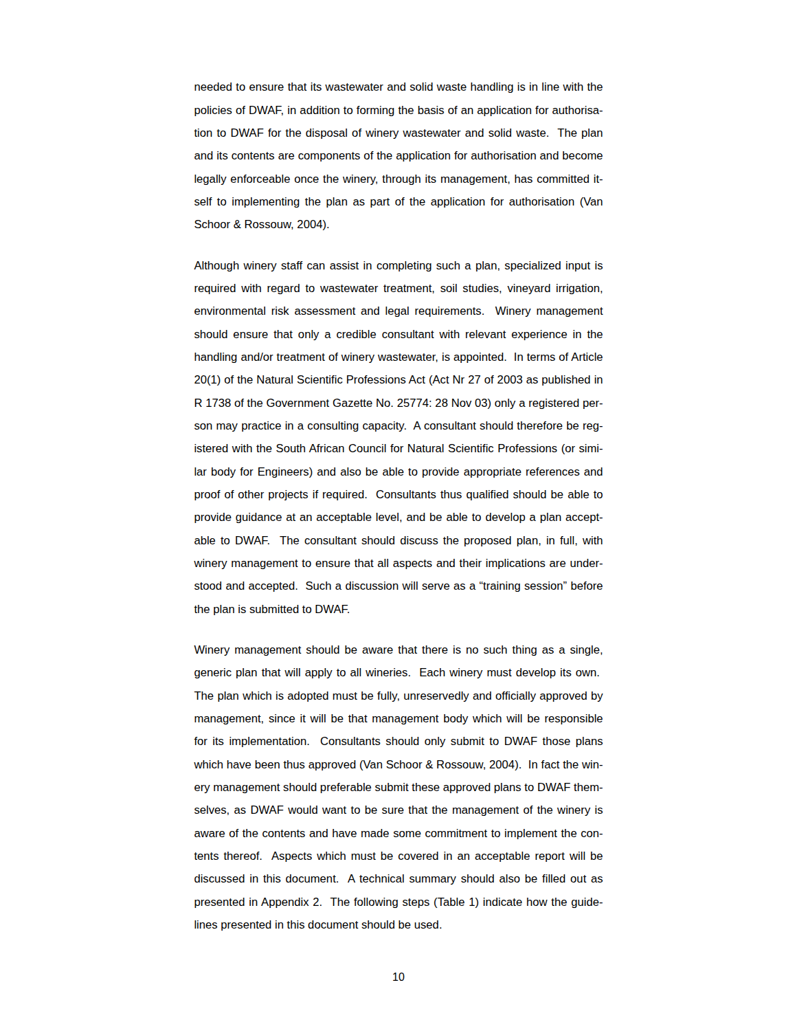needed to ensure that its wastewater and solid waste handling is in line with the policies of DWAF, in addition to forming the basis of an application for authorisation to DWAF for the disposal of winery wastewater and solid waste. The plan and its contents are components of the application for authorisation and become legally enforceable once the winery, through its management, has committed itself to implementing the plan as part of the application for authorisation (Van Schoor & Rossouw, 2004).
Although winery staff can assist in completing such a plan, specialized input is required with regard to wastewater treatment, soil studies, vineyard irrigation, environmental risk assessment and legal requirements. Winery management should ensure that only a credible consultant with relevant experience in the handling and/or treatment of winery wastewater, is appointed. In terms of Article 20(1) of the Natural Scientific Professions Act (Act Nr 27 of 2003 as published in R 1738 of the Government Gazette No. 25774: 28 Nov 03) only a registered person may practice in a consulting capacity. A consultant should therefore be registered with the South African Council for Natural Scientific Professions (or similar body for Engineers) and also be able to provide appropriate references and proof of other projects if required. Consultants thus qualified should be able to provide guidance at an acceptable level, and be able to develop a plan acceptable to DWAF. The consultant should discuss the proposed plan, in full, with winery management to ensure that all aspects and their implications are understood and accepted. Such a discussion will serve as a “training session” before the plan is submitted to DWAF.
Winery management should be aware that there is no such thing as a single, generic plan that will apply to all wineries. Each winery must develop its own. The plan which is adopted must be fully, unreservedly and officially approved by management, since it will be that management body which will be responsible for its implementation. Consultants should only submit to DWAF those plans which have been thus approved (Van Schoor & Rossouw, 2004). In fact the winery management should preferable submit these approved plans to DWAF themselves, as DWAF would want to be sure that the management of the winery is aware of the contents and have made some commitment to implement the contents thereof. Aspects which must be covered in an acceptable report will be discussed in this document. A technical summary should also be filled out as presented in Appendix 2. The following steps (Table 1) indicate how the guidelines presented in this document should be used.
10